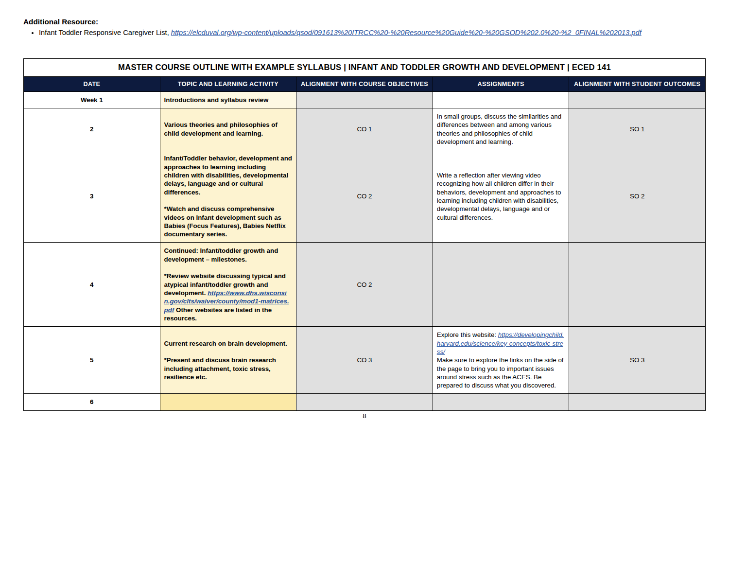Additional Resource:
Infant Toddler Responsive Caregiver List, https://elcduval.org/wp-content/uploads/qsod/091613%20ITRCC%20-%20Resource%20Guide%20-%20GSOD%202.0%20-%2_0FINAL%202013.pdf
MASTER COURSE OUTLINE WITH EXAMPLE SYLLABUS | INFANT AND TODDLER GROWTH AND DEVELOPMENT | ECED 141
| Date | Topic and Learning Activity | Alignment with Course Objectives | Assignments | Alignment with Student Outcomes |
| --- | --- | --- | --- | --- |
| Week 1 | Introductions and syllabus review | | | |
| 2 | Various theories and philosophies of child development and learning. | CO 1 | In small groups, discuss the similarities and differences between and among various theories and philosophies of child development and learning. | SO 1 |
| 3 | Infant/Toddler behavior, development and approaches to learning including children with disabilities, developmental delays, language and or cultural differences. *Watch and discuss comprehensive videos on Infant development such as Babies (Focus Features), Babies Netflix documentary series. | CO 2 | Write a reflection after viewing video recognizing how all children differ in their behaviors, development and approaches to learning including children with disabilities, developmental delays, language and or cultural differences. | SO 2 |
| 4 | Continued: Infant/toddler growth and development – milestones. *Review website discussing typical and atypical infant/toddler growth and development. https://www.dhs.wisconsin.gov/clts/waiver/county/mod1-matrices.pdf Other websites are listed in the resources. | CO 2 | | |
| 5 | Current research on brain development. *Present and discuss brain research including attachment, toxic stress, resilience etc. | CO 3 | Explore this website: https://developingchild.harvard.edu/science/key-concepts/toxic-stress/ Make sure to explore the links on the side of the page to bring you to important issues around stress such as the ACES. Be prepared to discuss what you discovered. | SO 3 |
| 6 | | | | |
8